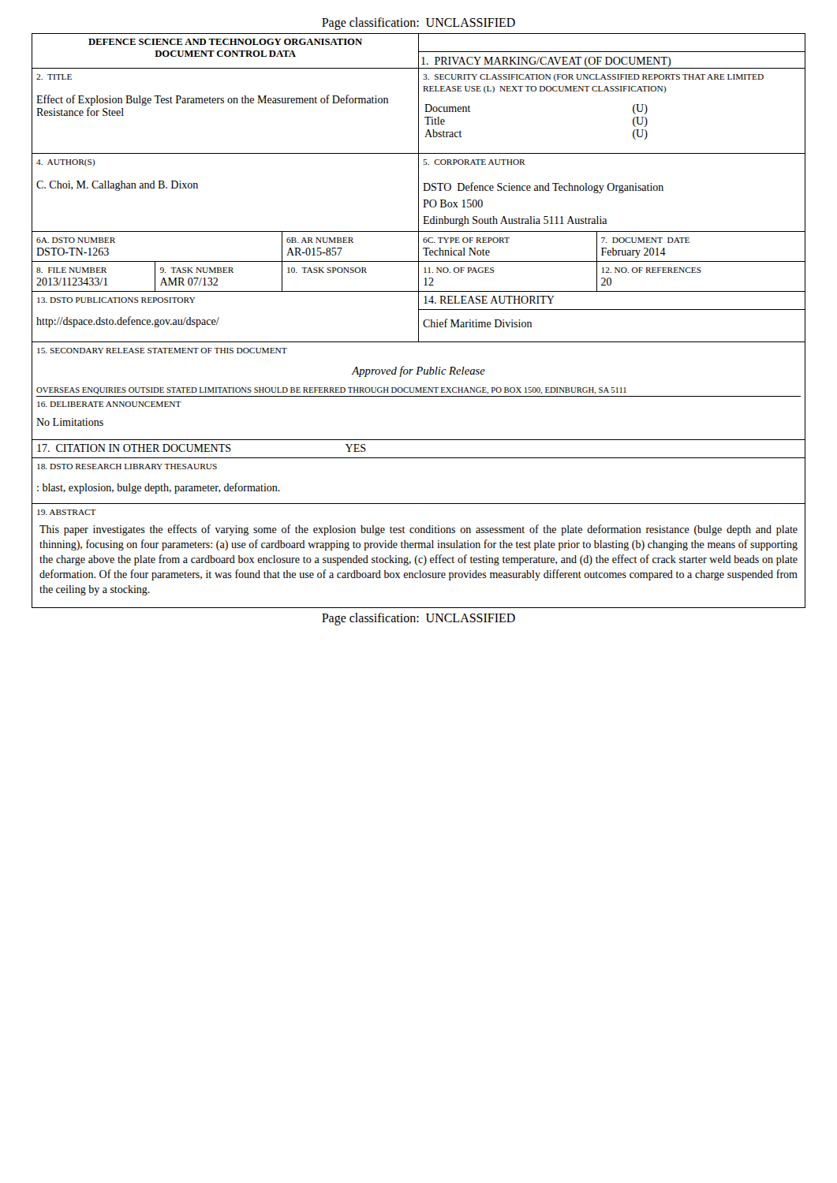Page classification: UNCLASSIFIED
| DEFENCE SCIENCE AND TECHNOLOGY ORGANISATION DOCUMENT CONTROL DATA | / 1. PRIVACY MARKING/CAVEAT (OF DOCUMENT) / |
| 2. TITLE Effect of Explosion Bulge Test Parameters on the Measurement of Deformation Resistance for Steel | 3. SECURITY CLASSIFICATION (FOR UNCLASSIFIED REPORTS THAT ARE LIMITED RELEASE USE (L) NEXT TO DOCUMENT CLASSIFICATION) / Document / (U) / / Title / (U) / / Abstract / (U) / |
| 4. AUTHOR(S) C. Choi, M. Callaghan and B. Dixon | 5. CORPORATE AUTHOR DSTO Defence Science and Technology Organisation PO Box 1500 Edinburgh South Australia 5111 Australia |
| 6a. DSTO NUMBER DSTO-TN-1263 | 6b. AR NUMBER AR-015-857 | 6c. TYPE OF REPORT Technical Note | 7. DOCUMENT DATE February 2014 |
| 8. FILE NUMBER 2013/1123433/1 | 9. TASK NUMBER AMR 07/132 | 10. TASK SPONSOR | 11. NO. OF PAGES 12 | 12. NO. OF REFERENCES 20 |
| 13. DSTO Publications Repository http://dspace.dsto.defence.gov.au/dspace/ | / 14. RELEASE AUTHORITY / / Chief Maritime Division / |
| 15. SECONDARY RELEASE STATEMENT OF THIS DOCUMENT Approved for Public Release OVERSEAS ENQUIRIES OUTSIDE STATED LIMITATIONS SHOULD BE REFERRED THROUGH DOCUMENT EXCHANGE, PO BOX 1500, EDINBURGH, SA 5111 16. DELIBERATE ANNOUNCEMENT No Limitations |
| / 17. CITATION IN OTHER DOCUMENTS / Yes / |
| 18. DSTO RESEARCH LIBRARY THESAURUS : blast, explosion, bulge depth, parameter, deformation. |
| 19. ABSTRACT This paper investigates the effects of varying some of the explosion bulge test conditions on assessment of the plate deformation resistance (bulge depth and plate thinning), focusing on four parameters: (a) use of cardboard wrapping to provide thermal insulation for the test plate prior to blasting (b) changing the means of supporting the charge above the plate from a cardboard box enclosure to a suspended stocking, (c) effect of testing temperature, and (d) the effect of crack starter weld beads on plate deformation. Of the four parameters, it was found that the use of a cardboard box enclosure provides measurably different outcomes compared to a charge suspended from the ceiling by a stocking. |
Page classification: UNCLASSIFIED